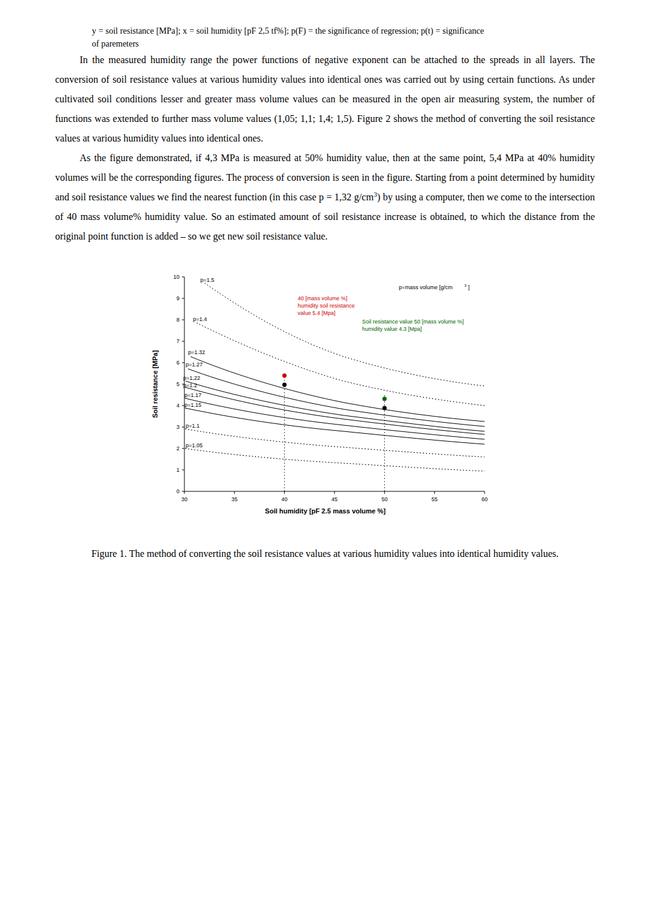y = soil resistance [MPa]; x = soil humidity [pF 2,5 tf%]; p(F) = the significance of regression; p(t) = significance of paremeters
In the measured humidity range the power functions of negative exponent can be attached to the spreads in all layers. The conversion of soil resistance values at various humidity values into identical ones was carried out by using certain functions. As under cultivated soil conditions lesser and greater mass volume values can be measured in the open air measuring system, the number of functions was extended to further mass volume values (1,05; 1,1; 1,4; 1,5). Figure 2 shows the method of converting the soil resistance values at various humidity values into identical ones.
As the figure demonstrated, if 4,3 MPa is measured at 50% humidity value, then at the same point, 5,4 MPa at 40% humidity volumes will be the corresponding figures. The process of conversion is seen in the figure. Starting from a point determined by humidity and soil resistance values we find the nearest function (in this case p = 1,32 g/cm3) by using a computer, then we come to the intersection of 40 mass volume% humidity value. So an estimated amount of soil resistance increase is obtained, to which the distance from the original point function is added – so we get new soil resistance value.
0 1 2 3 4 5 6 7 8 9 10 30 35 40 45 50 55 60 Soil humidity [pF 2.5 mass volume %] Soil resistance [MPa] p=1.5 p=1.4 p=1.32 p=1.27 p=1,22 p=1.2 p=1.17 p=1.15 p=1.1 p=1.05 p=mass volume [g/cm 3 ] 40 [mass volume %] humidity soil resistance value 5.4 [Mpa] Soil resistance value 50 [mass volume %] humidity value 4.3 [Mpa]
Figure 1. The method of converting the soil resistance values at various humidity values into identical humidity values.